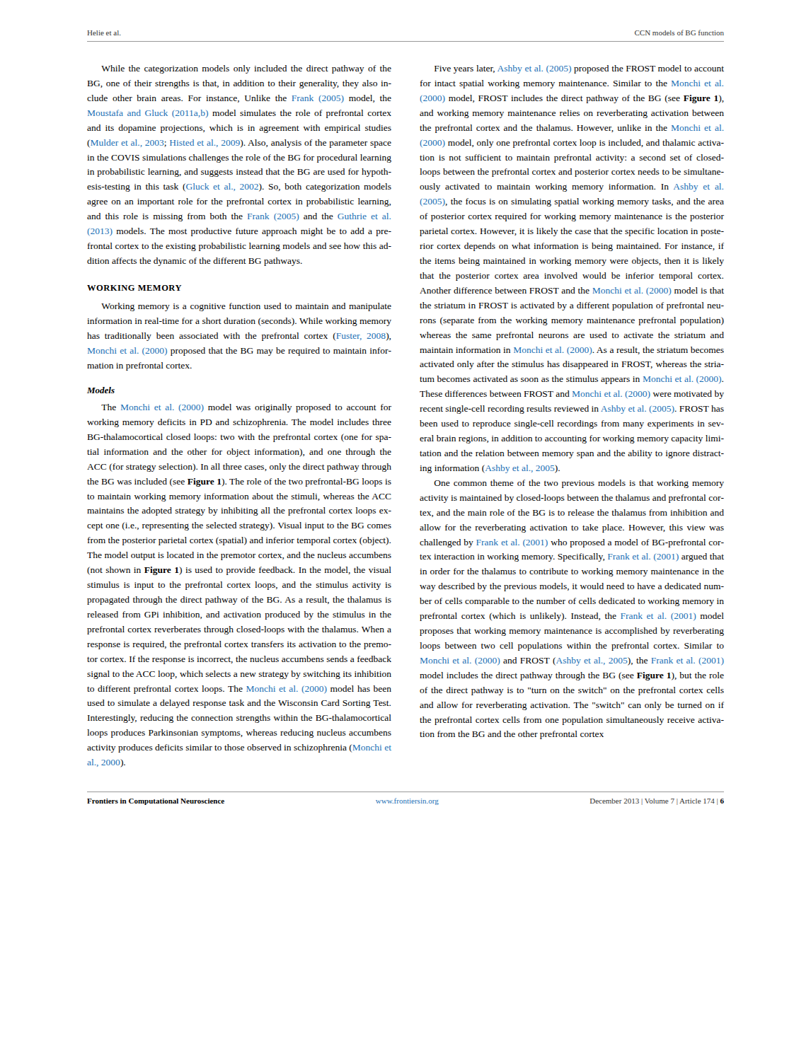Helie et al. CCN models of BG function
While the categorization models only included the direct pathway of the BG, one of their strengths is that, in addition to their generality, they also include other brain areas. For instance, Unlike the Frank (2005) model, the Moustafa and Gluck (2011a,b) model simulates the role of prefrontal cortex and its dopamine projections, which is in agreement with empirical studies (Mulder et al., 2003; Histed et al., 2009). Also, analysis of the parameter space in the COVIS simulations challenges the role of the BG for procedural learning in probabilistic learning, and suggests instead that the BG are used for hypothesis-testing in this task (Gluck et al., 2002). So, both categorization models agree on an important role for the prefrontal cortex in probabilistic learning, and this role is missing from both the Frank (2005) and the Guthrie et al. (2013) models. The most productive future approach might be to add a prefrontal cortex to the existing probabilistic learning models and see how this addition affects the dynamic of the different BG pathways.
Working memory
Working memory is a cognitive function used to maintain and manipulate information in real-time for a short duration (seconds). While working memory has traditionally been associated with the prefrontal cortex (Fuster, 2008), Monchi et al. (2000) proposed that the BG may be required to maintain information in prefrontal cortex.
Models
The Monchi et al. (2000) model was originally proposed to account for working memory deficits in PD and schizophrenia. The model includes three BG-thalamocortical closed loops: two with the prefrontal cortex (one for spatial information and the other for object information), and one through the ACC (for strategy selection). In all three cases, only the direct pathway through the BG was included (see Figure 1). The role of the two prefrontal-BG loops is to maintain working memory information about the stimuli, whereas the ACC maintains the adopted strategy by inhibiting all the prefrontal cortex loops except one (i.e., representing the selected strategy). Visual input to the BG comes from the posterior parietal cortex (spatial) and inferior temporal cortex (object). The model output is located in the premotor cortex, and the nucleus accumbens (not shown in Figure 1) is used to provide feedback. In the model, the visual stimulus is input to the prefrontal cortex loops, and the stimulus activity is propagated through the direct pathway of the BG. As a result, the thalamus is released from GPi inhibition, and activation produced by the stimulus in the prefrontal cortex reverberates through closed-loops with the thalamus. When a response is required, the prefrontal cortex transfers its activation to the premotor cortex. If the response is incorrect, the nucleus accumbens sends a feedback signal to the ACC loop, which selects a new strategy by switching its inhibition to different prefrontal cortex loops. The Monchi et al. (2000) model has been used to simulate a delayed response task and the Wisconsin Card Sorting Test. Interestingly, reducing the connection strengths within the BG-thalamocortical loops produces Parkinsonian symptoms, whereas reducing nucleus accumbens activity produces deficits similar to those observed in schizophrenia (Monchi et al., 2000).
Five years later, Ashby et al. (2005) proposed the FROST model to account for intact spatial working memory maintenance. Similar to the Monchi et al. (2000) model, FROST includes the direct pathway of the BG (see Figure 1), and working memory maintenance relies on reverberating activation between the prefrontal cortex and the thalamus. However, unlike in the Monchi et al. (2000) model, only one prefrontal cortex loop is included, and thalamic activation is not sufficient to maintain prefrontal activity: a second set of closed-loops between the prefrontal cortex and posterior cortex needs to be simultaneously activated to maintain working memory information. In Ashby et al. (2005), the focus is on simulating spatial working memory tasks, and the area of posterior cortex required for working memory maintenance is the posterior parietal cortex. However, it is likely the case that the specific location in posterior cortex depends on what information is being maintained. For instance, if the items being maintained in working memory were objects, then it is likely that the posterior cortex area involved would be inferior temporal cortex. Another difference between FROST and the Monchi et al. (2000) model is that the striatum in FROST is activated by a different population of prefrontal neurons (separate from the working memory maintenance prefrontal population) whereas the same prefrontal neurons are used to activate the striatum and maintain information in Monchi et al. (2000). As a result, the striatum becomes activated only after the stimulus has disappeared in FROST, whereas the striatum becomes activated as soon as the stimulus appears in Monchi et al. (2000). These differences between FROST and Monchi et al. (2000) were motivated by recent single-cell recording results reviewed in Ashby et al. (2005). FROST has been used to reproduce single-cell recordings from many experiments in several brain regions, in addition to accounting for working memory capacity limitation and the relation between memory span and the ability to ignore distracting information (Ashby et al., 2005).
One common theme of the two previous models is that working memory activity is maintained by closed-loops between the thalamus and prefrontal cortex, and the main role of the BG is to release the thalamus from inhibition and allow for the reverberating activation to take place. However, this view was challenged by Frank et al. (2001) who proposed a model of BG-prefrontal cortex interaction in working memory. Specifically, Frank et al. (2001) argued that in order for the thalamus to contribute to working memory maintenance in the way described by the previous models, it would need to have a dedicated number of cells comparable to the number of cells dedicated to working memory in prefrontal cortex (which is unlikely). Instead, the Frank et al. (2001) model proposes that working memory maintenance is accomplished by reverberating loops between two cell populations within the prefrontal cortex. Similar to Monchi et al. (2000) and FROST (Ashby et al., 2005), the Frank et al. (2001) model includes the direct pathway through the BG (see Figure 1), but the role of the direct pathway is to "turn on the switch" on the prefrontal cortex cells and allow for reverberating activation. The "switch" can only be turned on if the prefrontal cortex cells from one population simultaneously receive activation from the BG and the other prefrontal cortex
Frontiers in Computational Neuroscience www.frontiersin.org December 2013 | Volume 7 | Article 174 | 6